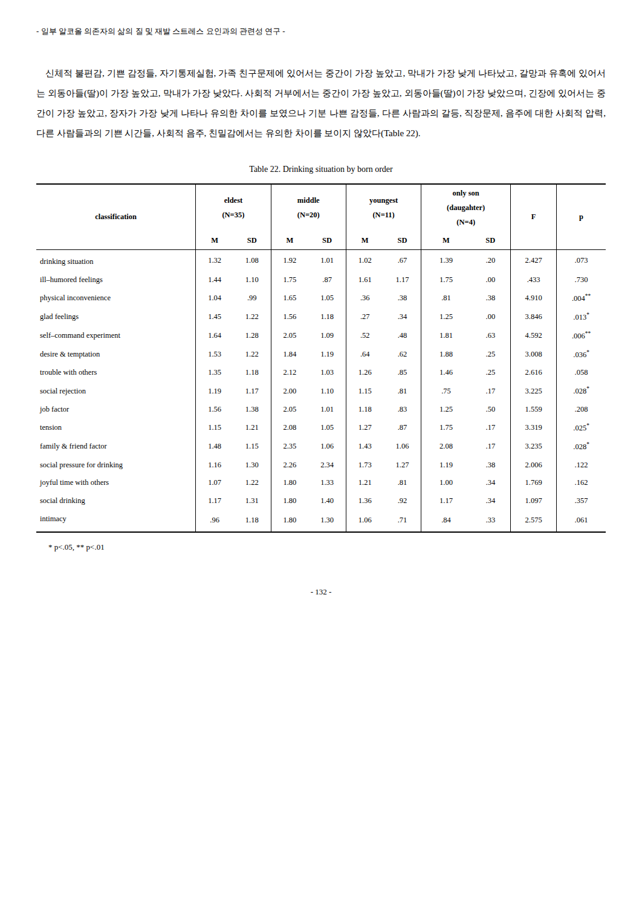- 일부 알코올 의존자의 삶의 질 및 재발 스트레스 요인과의 관련성 연구 -
신체적 불편감, 기쁜 감정들, 자기통제실험, 가족 친구문제에 있어서는 중간이 가장 높았고, 막내가 가장 낮게 나타났고, 갈망과 유혹에 있어서는 외동아들(딸)이 가장 높았고, 막내가 가장 낮았다. 사회적 거부에서는 중간이 가장 높았고, 외동아들(딸)이 가장 낮았으며, 긴장에 있어서는 중간이 가장 높았고, 장자가 가장 낮게 나타나 유의한 차이를 보였으나 기분 나쁜 감정들, 다른 사람과의 갈등, 직장문제, 음주에 대한 사회적 압력, 다른 사람들과의 기쁜 시간들, 사회적 음주, 친밀감에서는 유의한 차이를 보이지 않았다(Table 22).
Table 22. Drinking situation by born order
| classification | eldest (N=35) | middle (N=20) | youngest (N=11) | only son (daugahter) (N=4) | F | p |
| --- | --- | --- | --- | --- | --- | --- |
| M | SD | M | SD | M | SD | M | SD |
| drinking situation | 1.32 | 1.08 | 1.92 | 1.01 | 1.02 | .67 | 1.39 | .20 | 2.427 | .073 |
| ill–humored feelings | 1.44 | 1.10 | 1.75 | .87 | 1.61 | 1.17 | 1.75 | .00 | .433 | .730 |
| physical inconvenience | 1.04 | .99 | 1.65 | 1.05 | .36 | .38 | .81 | .38 | 4.910 | .004 ** |
| glad feelings | 1.45 | 1.22 | 1.56 | 1.18 | .27 | .34 | 1.25 | .00 | 3.846 | .013 * |
| self–command experiment | 1.64 | 1.28 | 2.05 | 1.09 | .52 | .48 | 1.81 | .63 | 4.592 | .006 ** |
| desire & temptation | 1.53 | 1.22 | 1.84 | 1.19 | .64 | .62 | 1.88 | .25 | 3.008 | .036 * |
| trouble with others | 1.35 | 1.18 | 2.12 | 1.03 | 1.26 | .85 | 1.46 | .25 | 2.616 | .058 |
| social rejection | 1.19 | 1.17 | 2.00 | 1.10 | 1.15 | .81 | .75 | .17 | 3.225 | .028 * |
| job factor | 1.56 | 1.38 | 2.05 | 1.01 | 1.18 | .83 | 1.25 | .50 | 1.559 | .208 |
| tension | 1.15 | 1.21 | 2.08 | 1.05 | 1.27 | .87 | 1.75 | .17 | 3.319 | .025 * |
| family & friend factor | 1.48 | 1.15 | 2.35 | 1.06 | 1.43 | 1.06 | 2.08 | .17 | 3.235 | .028 * |
| social pressure for drinking | 1.16 | 1.30 | 2.26 | 2.34 | 1.73 | 1.27 | 1.19 | .38 | 2.006 | .122 |
| joyful time with others | 1.07 | 1.22 | 1.80 | 1.33 | 1.21 | .81 | 1.00 | .34 | 1.769 | .162 |
| social drinking | 1.17 | 1.31 | 1.80 | 1.40 | 1.36 | .92 | 1.17 | .34 | 1.097 | .357 |
| intimacy | .96 | 1.18 | 1.80 | 1.30 | 1.06 | .71 | .84 | .33 | 2.575 | .061 |
* p<.05, ** p<.01
- 132 -